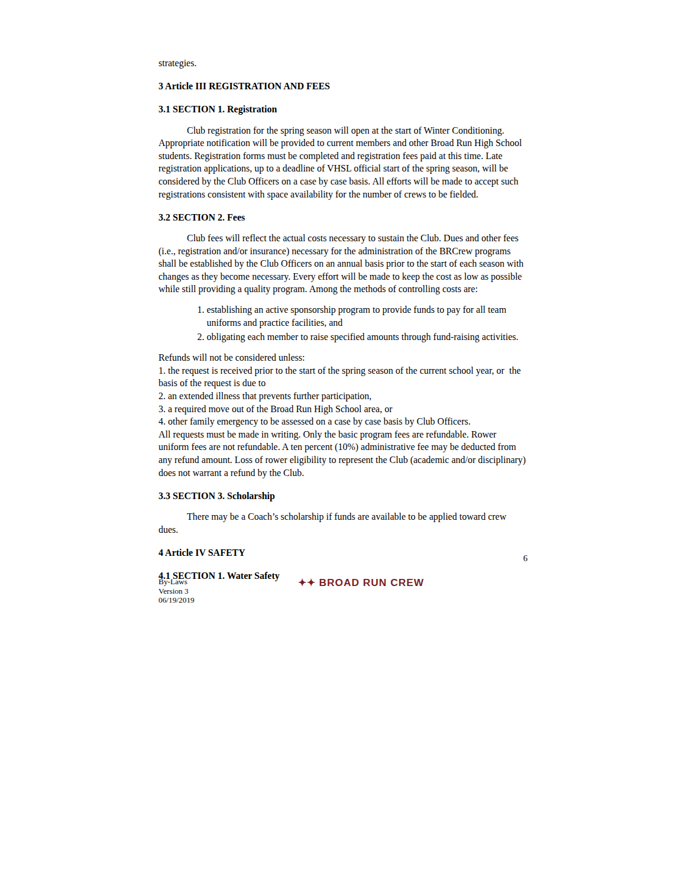strategies.
3 Article III REGISTRATION AND FEES
3.1 SECTION 1. Registration
Club registration for the spring season will open at the start of Winter Conditioning. Appropriate notification will be provided to current members and other Broad Run High School students. Registration forms must be completed and registration fees paid at this time. Late registration applications, up to a deadline of VHSL official start of the spring season, will be considered by the Club Officers on a case by case basis. All efforts will be made to accept such registrations consistent with space availability for the number of crews to be fielded.
3.2 SECTION 2. Fees
Club fees will reflect the actual costs necessary to sustain the Club. Dues and other fees (i.e., registration and/or insurance) necessary for the administration of the BRCrew programs shall be established by the Club Officers on an annual basis prior to the start of each season with changes as they become necessary. Every effort will be made to keep the cost as low as possible while still providing a quality program. Among the methods of controlling costs are:
establishing an active sponsorship program to provide funds to pay for all team uniforms and practice facilities, and
obligating each member to raise specified amounts through fund-raising activities.
Refunds will not be considered unless:
1. the request is received prior to the start of the spring season of the current school year, or the basis of the request is due to
2. an extended illness that prevents further participation,
3. a required move out of the Broad Run High School area, or
4. other family emergency to be assessed on a case by case basis by Club Officers.
All requests must be made in writing. Only the basic program fees are refundable. Rower uniform fees are not refundable. A ten percent (10%) administrative fee may be deducted from any refund amount. Loss of rower eligibility to represent the Club (academic and/or disciplinary) does not warrant a refund by the Club.
3.3 SECTION 3. Scholarship
There may be a Coach’s scholarship if funds are available to be applied toward crew dues.
4 Article IV SAFETY
4.1 SECTION 1. Water Safety
6
By-Laws
Version 3
06/19/2019
✦✦ BROAD RUN CREW